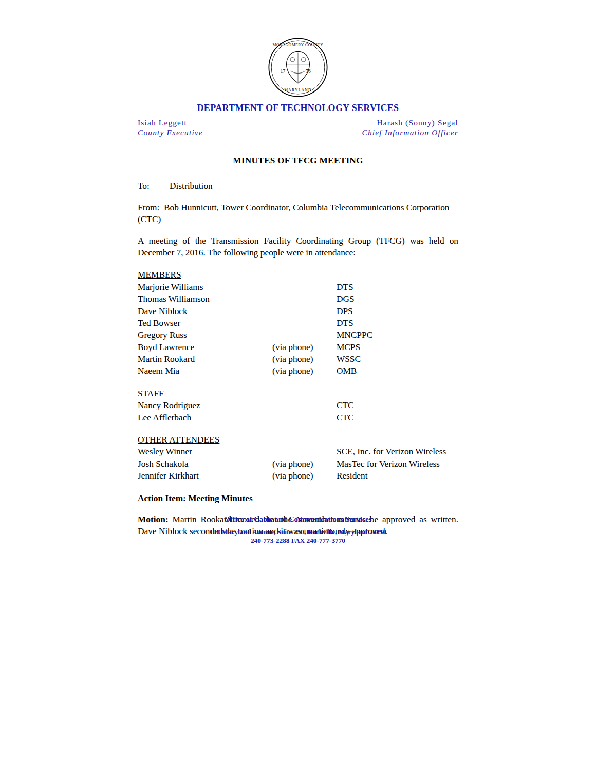DEPARTMENT OF TECHNOLOGY SERVICES
Isiah Leggett
County Executive
Harash (Sonny) Segal
Chief Information Officer
MINUTES OF TFCG MEETING
To: Distribution
From: Bob Hunnicutt, Tower Coordinator, Columbia Telecommunications Corporation (CTC)
A meeting of the Transmission Facility Coordinating Group (TFCG) was held on December 7, 2016. The following people were in attendance:
MEMBERS
| Marjorie Williams | | DTS |
| Thomas Williamson | | DGS |
| Dave Niblock | | DPS |
| Ted Bowser | | DTS |
| Gregory Russ | | MNCPPC |
| Boyd Lawrence | (via phone) | MCPS |
| Martin Rookard | (via phone) | WSSC |
| Naeem Mia | (via phone) | OMB |
STAFF
| Nancy Rodriguez | | CTC |
| Lee Afflerbach | | CTC |
OTHER ATTENDEES
| Wesley Winner | | SCE, Inc. for Verizon Wireless |
| Josh Schakola | (via phone) | MasTec for Verizon Wireless |
| Jennifer Kirkhart | (via phone) | Resident |
Action Item: Meeting Minutes
Motion: Martin Rookard moved that the November minutes be approved as written. Dave Niblock seconded the motion and it was unanimously approved.
Office of Cable and Communications Services
100 Maryland Avenue, Suite 250, Rockville, Maryland 20850
240-773-2288 FAX 240-777-3770